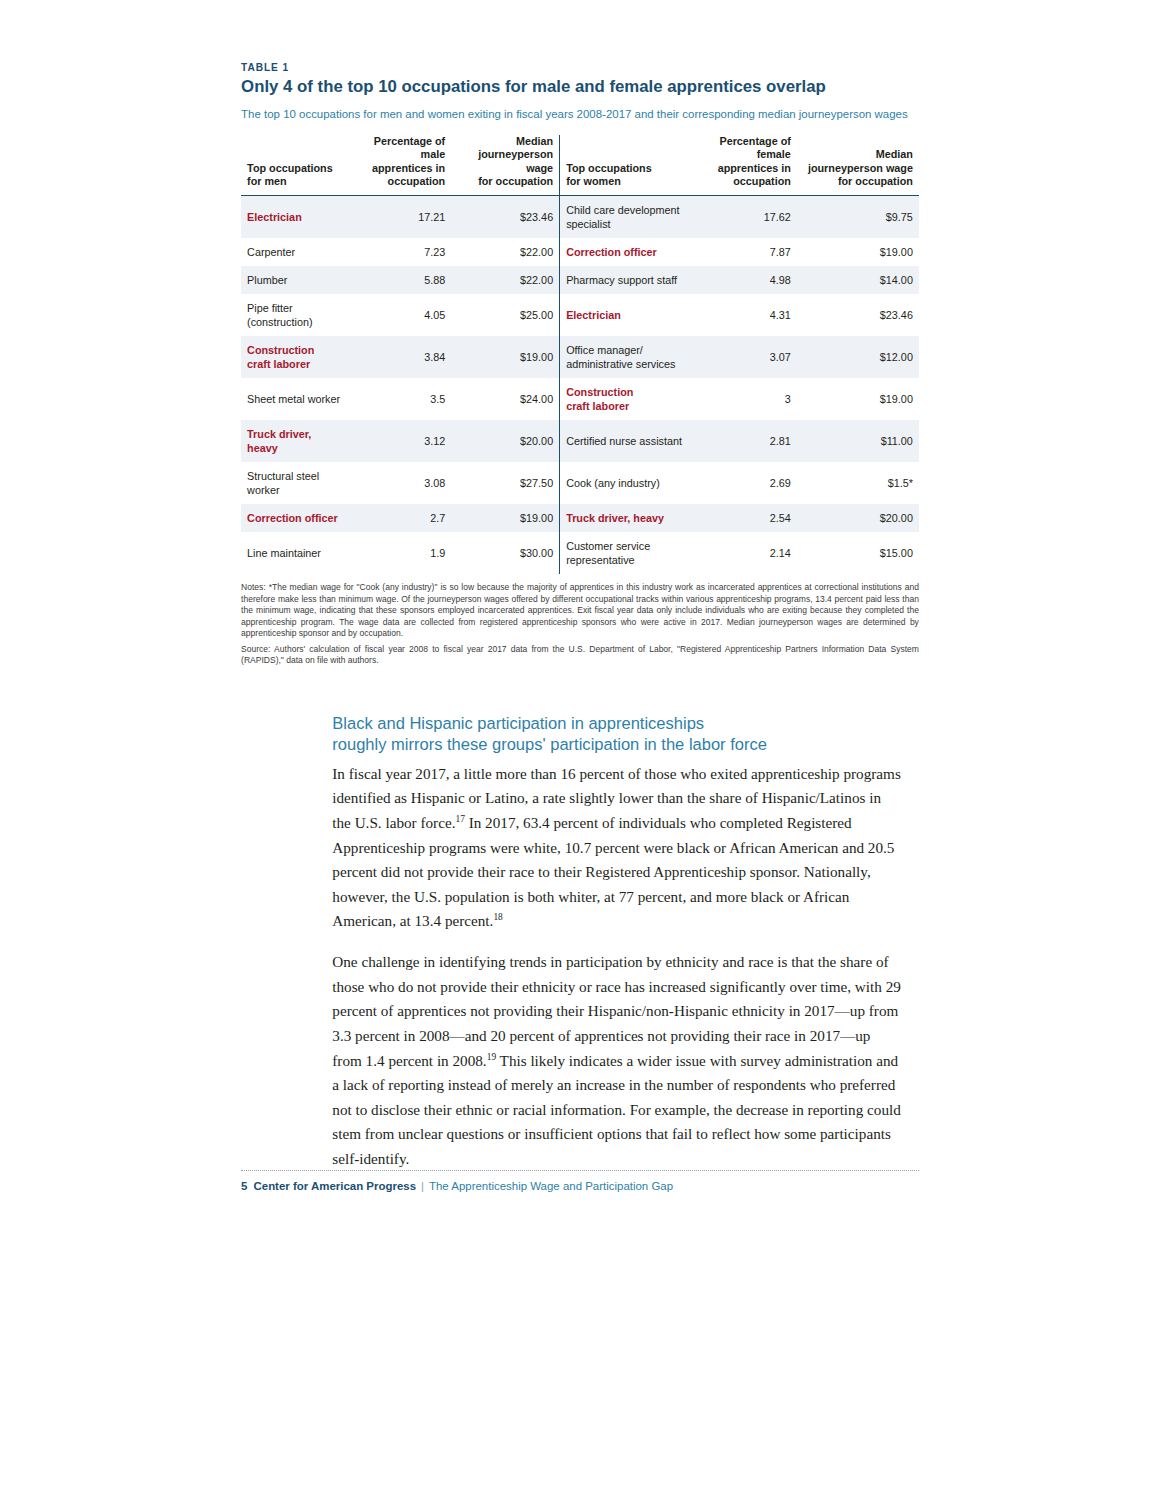TABLE 1
Only 4 of the top 10 occupations for male and female apprentices overlap
The top 10 occupations for men and women exiting in fiscal years 2008-2017 and their corresponding median journeyperson wages
| Top occupations for men | Percentage of male apprentices in occupation | Median journeyperson wage for occupation | Top occupations for women | Percentage of female apprentices in occupation | Median journeyperson wage for occupation |
| --- | --- | --- | --- | --- | --- |
| Electrician | 17.21 | $23.46 | Child care development specialist | 17.62 | $9.75 |
| Carpenter | 7.23 | $22.00 | Correction officer | 7.87 | $19.00 |
| Plumber | 5.88 | $22.00 | Pharmacy support staff | 4.98 | $14.00 |
| Pipe fitter (construction) | 4.05 | $25.00 | Electrician | 4.31 | $23.46 |
| Construction craft laborer | 3.84 | $19.00 | Office manager/ administrative services | 3.07 | $12.00 |
| Sheet metal worker | 3.5 | $24.00 | Construction craft laborer | 3 | $19.00 |
| Truck driver, heavy | 3.12 | $20.00 | Certified nurse assistant | 2.81 | $11.00 |
| Structural steel worker | 3.08 | $27.50 | Cook (any industry) | 2.69 | $1.5* |
| Correction officer | 2.7 | $19.00 | Truck driver, heavy | 2.54 | $20.00 |
| Line maintainer | 1.9 | $30.00 | Customer service representative | 2.14 | $15.00 |
Notes: *The median wage for "Cook (any industry)" is so low because the majority of apprentices in this industry work as incarcerated apprentices at correctional institutions and therefore make less than minimum wage. Of the journeyperson wages offered by different occupational tracks within various apprenticeship programs, 13.4 percent paid less than the minimum wage, indicating that these sponsors employed incarcerated apprentices. Exit fiscal year data only include individuals who are exiting because they completed the apprenticeship program. The wage data are collected from registered apprenticeship sponsors who were active in 2017. Median journeyperson wages are determined by apprenticeship sponsor and by occupation.
Source: Authors' calculation of fiscal year 2008 to fiscal year 2017 data from the U.S. Department of Labor, "Registered Apprenticeship Partners Information Data System (RAPIDS)," data on file with authors.
Black and Hispanic participation in apprenticeships
roughly mirrors these groups' participation in the labor force
In fiscal year 2017, a little more than 16 percent of those who exited apprenticeship programs identified as Hispanic or Latino, a rate slightly lower than the share of Hispanic/Latinos in the U.S. labor force.17 In 2017, 63.4 percent of individuals who completed Registered Apprenticeship programs were white, 10.7 percent were black or African American and 20.5 percent did not provide their race to their Registered Apprenticeship sponsor. Nationally, however, the U.S. population is both whiter, at 77 percent, and more black or African American, at 13.4 percent.18
One challenge in identifying trends in participation by ethnicity and race is that the share of those who do not provide their ethnicity or race has increased significantly over time, with 29 percent of apprentices not providing their Hispanic/non-Hispanic ethnicity in 2017—up from 3.3 percent in 2008—and 20 percent of apprentices not providing their race in 2017—up from 1.4 percent in 2008.19 This likely indicates a wider issue with survey administration and a lack of reporting instead of merely an increase in the number of respondents who preferred not to disclose their ethnic or racial information. For example, the decrease in reporting could stem from unclear questions or insufficient options that fail to reflect how some participants self-identify.
5 Center for American Progress|The Apprenticeship Wage and Participation Gap